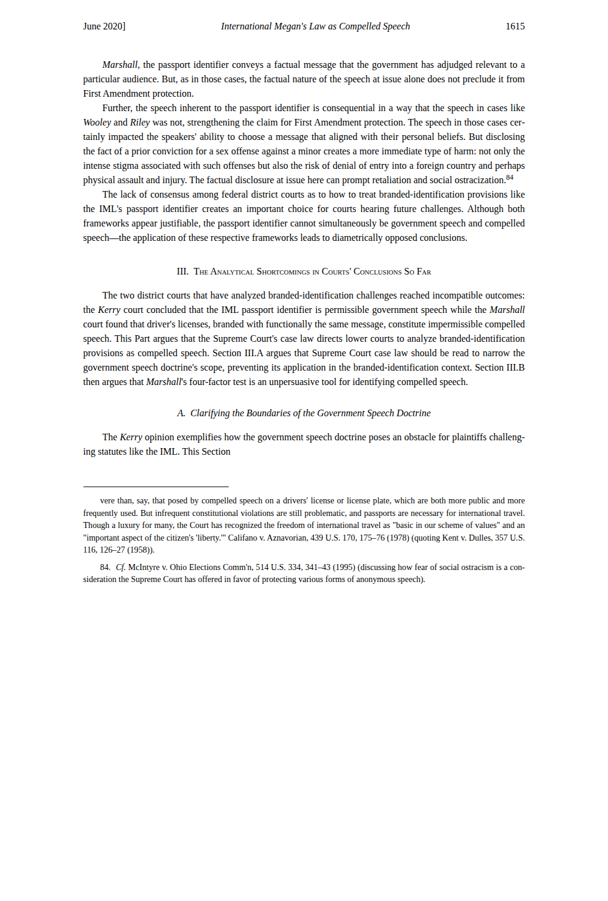June 2020] International Megan's Law as Compelled Speech 1615
Marshall, the passport identifier conveys a factual message that the government has adjudged relevant to a particular audience. But, as in those cases, the factual nature of the speech at issue alone does not preclude it from First Amendment protection.
Further, the speech inherent to the passport identifier is consequential in a way that the speech in cases like Wooley and Riley was not, strengthening the claim for First Amendment protection. The speech in those cases certainly impacted the speakers' ability to choose a message that aligned with their personal beliefs. But disclosing the fact of a prior conviction for a sex offense against a minor creates a more immediate type of harm: not only the intense stigma associated with such offenses but also the risk of denial of entry into a foreign country and perhaps physical assault and injury. The factual disclosure at issue here can prompt retaliation and social ostracization.84
The lack of consensus among federal district courts as to how to treat branded-identification provisions like the IML's passport identifier creates an important choice for courts hearing future challenges. Although both frameworks appear justifiable, the passport identifier cannot simultaneously be government speech and compelled speech—the application of these respective frameworks leads to diametrically opposed conclusions.
III. The Analytical Shortcomings in Courts' Conclusions So Far
The two district courts that have analyzed branded-identification challenges reached incompatible outcomes: the Kerry court concluded that the IML passport identifier is permissible government speech while the Marshall court found that driver's licenses, branded with functionally the same message, constitute impermissible compelled speech. This Part argues that the Supreme Court's case law directs lower courts to analyze branded-identification provisions as compelled speech. Section III.A argues that Supreme Court case law should be read to narrow the government speech doctrine's scope, preventing its application in the branded-identification context. Section III.B then argues that Marshall's four-factor test is an unpersuasive tool for identifying compelled speech.
A. Clarifying the Boundaries of the Government Speech Doctrine
The Kerry opinion exemplifies how the government speech doctrine poses an obstacle for plaintiffs challenging statutes like the IML. This Section
vere than, say, that posed by compelled speech on a drivers' license or license plate, which are both more public and more frequently used. But infrequent constitutional violations are still problematic, and passports are necessary for international travel. Though a luxury for many, the Court has recognized the freedom of international travel as "basic in our scheme of values" and an "important aspect of the citizen's 'liberty.'" Califano v. Aznavorian, 439 U.S. 170, 175–76 (1978) (quoting Kent v. Dulles, 357 U.S. 116, 126–27 (1958)).
84. Cf. McIntyre v. Ohio Elections Comm'n, 514 U.S. 334, 341–43 (1995) (discussing how fear of social ostracism is a consideration the Supreme Court has offered in favor of protecting various forms of anonymous speech).